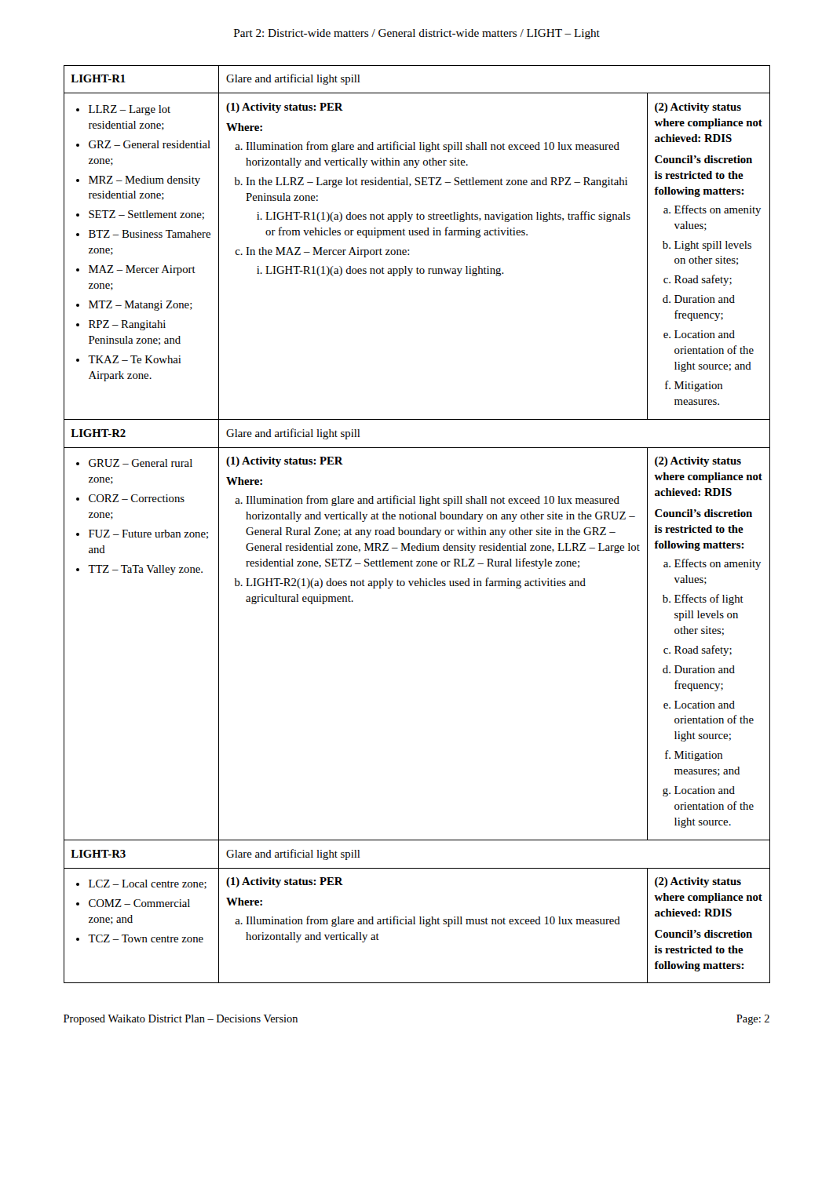Part 2: District-wide matters / General district-wide matters / LIGHT – Light
| LIGHT-R1 | Glare and artificial light spill |
| LLRZ – Large lot residential zone; GRZ – General residential zone; MRZ – Medium density residential zone; SETZ – Settlement zone; BTZ – Business Tamahere zone; MAZ – Mercer Airport zone; MTZ – Matangi Zone; RPZ – Rangitahi Peninsula zone; and TKAZ – Te Kowhai Airpark zone. | (1) Activity status: PER Where: Illumination from glare and artificial light spill shall not exceed 10 lux measured horizontally and vertically within any other site. In the LLRZ – Large lot residential, SETZ – Settlement zone and RPZ – Rangitahi Peninsula zone: LIGHT-R1(1)(a) does not apply to streetlights, navigation lights, traffic signals or from vehicles or equipment used in farming activities. In the MAZ – Mercer Airport zone: LIGHT-R1(1)(a) does not apply to runway lighting. | (2) Activity status where compliance not achieved: RDIS Council’s discretion is restricted to the following matters: Effects on amenity values; Light spill levels on other sites; Road safety; Duration and frequency; Location and orientation of the light source; and Mitigation measures. |
| LIGHT-R2 | Glare and artificial light spill |
| GRUZ – General rural zone; CORZ – Corrections zone; FUZ – Future urban zone; and TTZ – TaTa Valley zone. | (1) Activity status: PER Where: Illumination from glare and artificial light spill shall not exceed 10 lux measured horizontally and vertically at the notional boundary on any other site in the GRUZ – General Rural Zone; at any road boundary or within any other site in the GRZ – General residential zone, MRZ – Medium density residential zone, LLRZ – Large lot residential zone, SETZ – Settlement zone or RLZ – Rural lifestyle zone; LIGHT-R2(1)(a) does not apply to vehicles used in farming activities and agricultural equipment. | (2) Activity status where compliance not achieved: RDIS Council’s discretion is restricted to the following matters: Effects on amenity values; Effects of light spill levels on other sites; Road safety; Duration and frequency; Location and orientation of the light source; Mitigation measures; and Location and orientation of the light source. |
| LIGHT-R3 | Glare and artificial light spill |
| LCZ – Local centre zone; COMZ – Commercial zone; and TCZ – Town centre zone | (1) Activity status: PER Where: Illumination from glare and artificial light spill must not exceed 10 lux measured horizontally and vertically at | (2) Activity status where compliance not achieved: RDIS Council’s discretion is restricted to the following matters: |
Proposed Waikato District Plan – Decisions Version Page: 2